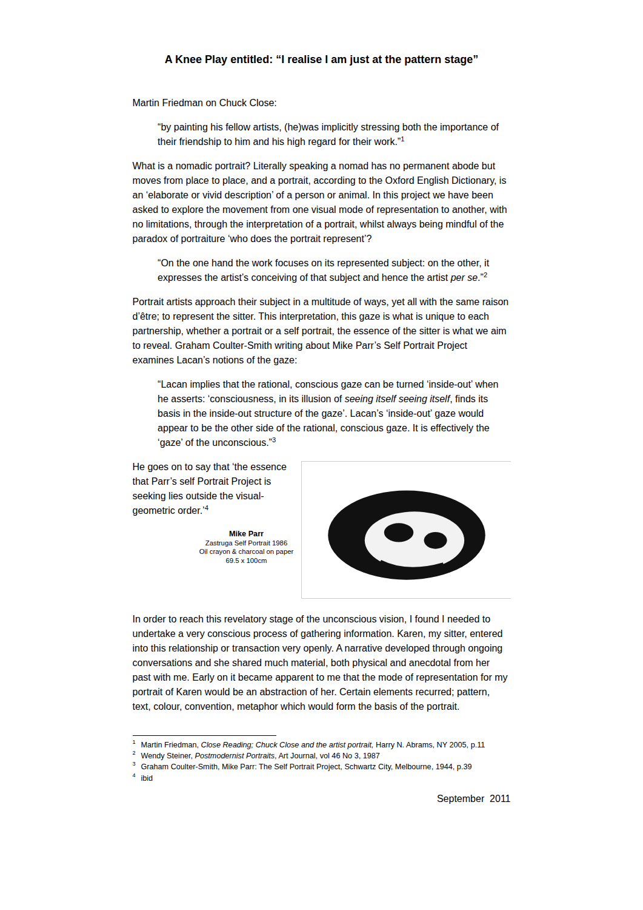A Knee Play entitled: “I realise I am just at the pattern stage”
Martin Friedman on Chuck Close:
“by painting his fellow artists, (he)was implicitly stressing both the importance of their friendship to him and his high regard for their work.”1
What is a nomadic portrait? Literally speaking a nomad has no permanent abode but moves from place to place, and a portrait, according to the Oxford English Dictionary, is an ‘elaborate or vivid description’ of a person or animal. In this project we have been asked to explore the movement from one visual mode of representation to another, with no limitations, through the interpretation of a portrait, whilst always being mindful of the paradox of portraiture ‘who does the portrait represent’?
“On the one hand the work focuses on its represented subject: on the other, it expresses the artist’s conceiving of that subject and hence the artist per se.”2
Portrait artists approach their subject in a multitude of ways, yet all with the same raison d’être; to represent the sitter. This interpretation, this gaze is what is unique to each partnership, whether a portrait or a self portrait, the essence of the sitter is what we aim to reveal. Graham Coulter-Smith writing about Mike Parr’s Self Portrait Project examines Lacan’s notions of the gaze:
“Lacan implies that the rational, conscious gaze can be turned ‘inside-out’ when he asserts: ‘consciousness, in its illusion of seeing itself seeing itself, finds its basis in the inside-out structure of the gaze’. Lacan’s ‘inside-out’ gaze would appear to be the other side of the rational, conscious gaze. It is effectively the ‘gaze’ of the unconscious.”3
He goes on to say that ‘the essence that Parr’s self Portrait Project is seeking lies outside the visual-geometric order.’4
Mike Parr
Zastruga Self Portrait 1986
Oil crayon & charcoal on paper
69.5 x 100cm
In order to reach this revelatory stage of the unconscious vision, I found I needed to undertake a very conscious process of gathering information. Karen, my sitter, entered into this relationship or transaction very openly. A narrative developed through ongoing conversations and she shared much material, both physical and anecdotal from her past with me. Early on it became apparent to me that the mode of representation for my portrait of Karen would be an abstraction of her. Certain elements recurred; pattern, text, colour, convention, metaphor which would form the basis of the portrait.
Martin Friedman, Close Reading; Chuck Close and the artist portrait, Harry N. Abrams, NY 2005, p.11
Wendy Steiner, Postmodernist Portraits, Art Journal, vol 46 No 3, 1987
Graham Coulter-Smith, Mike Parr: The Self Portrait Project, Schwartz City, Melbourne, 1944, p.39
ibid
September 2011